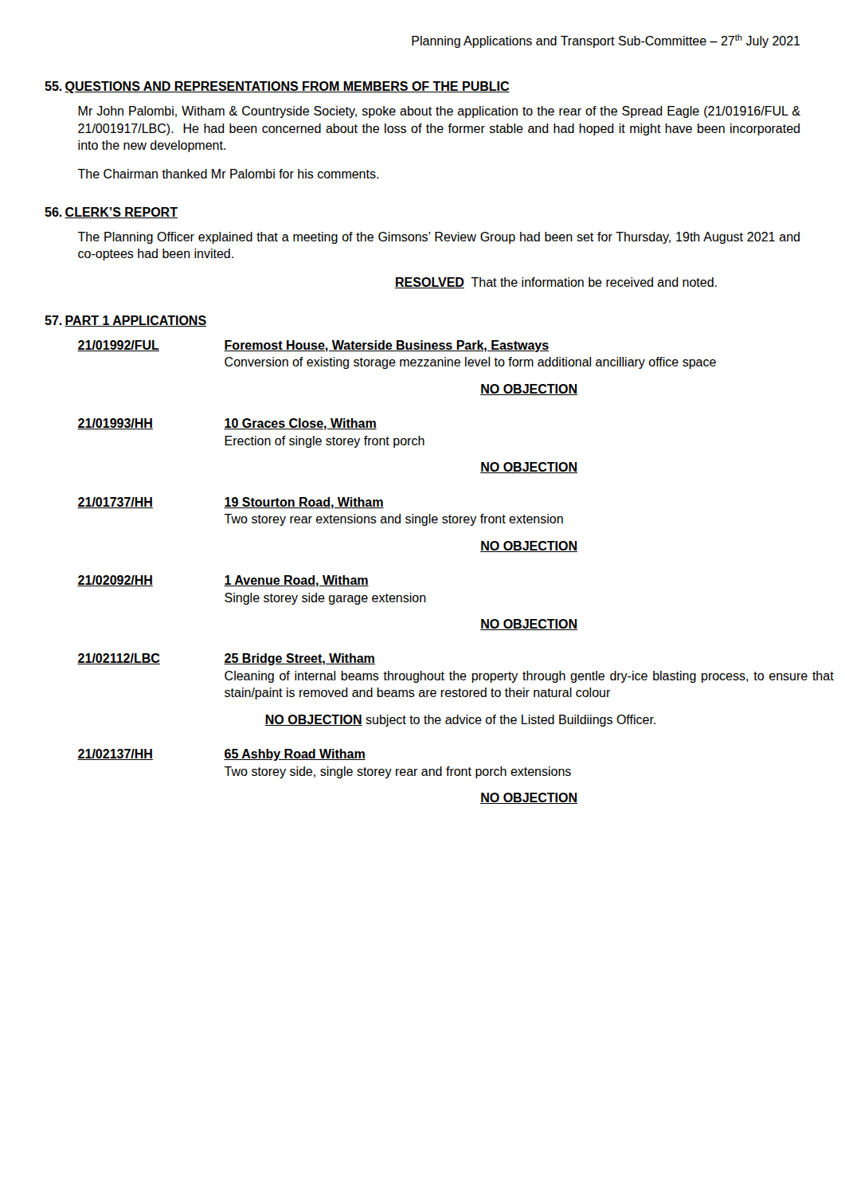Planning Applications and Transport Sub-Committee – 27th July 2021
55. QUESTIONS AND REPRESENTATIONS FROM MEMBERS OF THE PUBLIC
Mr John Palombi, Witham & Countryside Society, spoke about the application to the rear of the Spread Eagle (21/01916/FUL & 21/001917/LBC). He had been concerned about the loss of the former stable and had hoped it might have been incorporated into the new development.
The Chairman thanked Mr Palombi for his comments.
56. CLERK’S REPORT
The Planning Officer explained that a meeting of the Gimsons’ Review Group had been set for Thursday, 19th August 2021 and co-optees had been invited.
RESOLVED That the information be received and noted.
57. PART 1 APPLICATIONS
| 21/01992/FUL | Foremost House, Waterside Business Park, Eastways Conversion of existing storage mezzanine level to form additional ancilliary office space NO OBJECTION |
| 21/01993/HH | 10 Graces Close, Witham Erection of single storey front porch NO OBJECTION |
| 21/01737/HH | 19 Stourton Road, Witham Two storey rear extensions and single storey front extension NO OBJECTION |
| 21/02092/HH | 1 Avenue Road, Witham Single storey side garage extension NO OBJECTION |
| 21/02112/LBC | 25 Bridge Street, Witham Cleaning of internal beams throughout the property through gentle dry-ice blasting process, to ensure that stain/paint is removed and beams are restored to their natural colour NO OBJECTION subject to the advice of the Listed Buildiings Officer. |
| 21/02137/HH | 65 Ashby Road Witham Two storey side, single storey rear and front porch extensions NO OBJECTION |